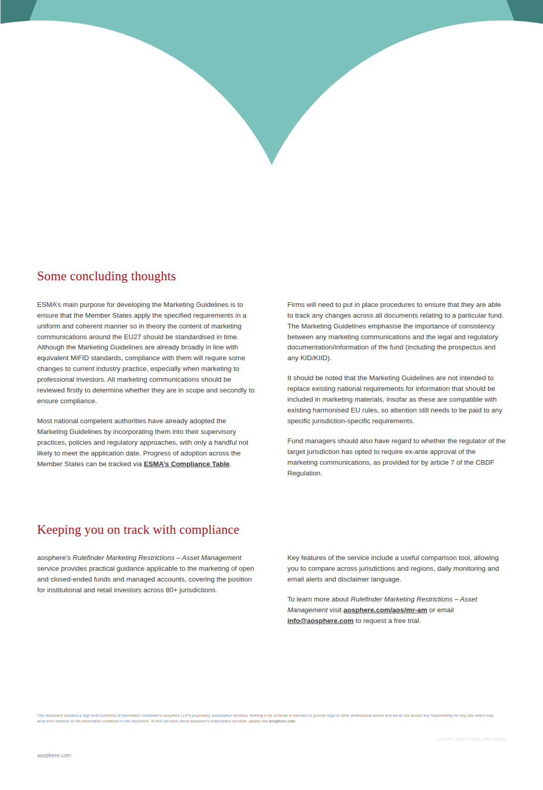Some concluding thoughts
ESMA’s main purpose for developing the Marketing Guidelines is to ensure that the Member States apply the specified requirements in a uniform and coherent manner so in theory the content of marketing communications around the EU27 should be standardised in time. Although the Marketing Guidelines are already broadly in line with equivalent MiFID standards, compliance with them will require some changes to current industry practice, especially when marketing to professional investors. All marketing communications should be reviewed firstly to determine whether they are in scope and secondly to ensure compliance.
Most national competent authorities have already adopted the Marketing Guidelines by incorporating them into their supervisory practices, policies and regulatory approaches, with only a handful not likely to meet the application date. Progress of adoption across the Member States can be tracked via ESMA’s Compliance Table.
Firms will need to put in place procedures to ensure that they are able to track any changes across all documents relating to a particular fund. The Marketing Guidelines emphasise the importance of consistency between any marketing communications and the legal and regulatory documentation/information of the fund (including the prospectus and any KID/KIID).
It should be noted that the Marketing Guidelines are not intended to replace existing national requirements for information that should be included in marketing materials, insofar as these are compatible with existing harmonised EU rules, so attention still needs to be paid to any specific jurisdiction-specific requirements.
Fund managers should also have regard to whether the regulator of the target jurisdiction has opted to require ex-ante approval of the marketing communications, as provided for by article 7 of the CBDF Regulation.
Keeping you on track with compliance
aosphere’s Rulefinder Marketing Restrictions – Asset Management service provides practical guidance applicable to the marketing of open and closed-ended funds and managed accounts, covering the position for institutional and retail investors across 80+ jurisdictions.
Key features of the service include a useful comparison tool, allowing you to compare across jurisdictions and regions, daily monitoring and email alerts and disclaimer language.
To learn more about Rulefinder Marketing Restrictions – Asset Management visit aosphere.com/aos/mr-am or email info@aosphere.com to request a free trial.
This document contains a high level summary of information contained in aosphere LLP’s proprietary subscription services. Nothing in its contents is intended to provide legal or other professional advice and we do not accept any responsibility for any loss which may arise from reliance on the information contained in this document. To find out more about aosphere’s subscription services, please visit aosphere.com
CIS2201_CDD-67266_ADD-99352
aosphere.com